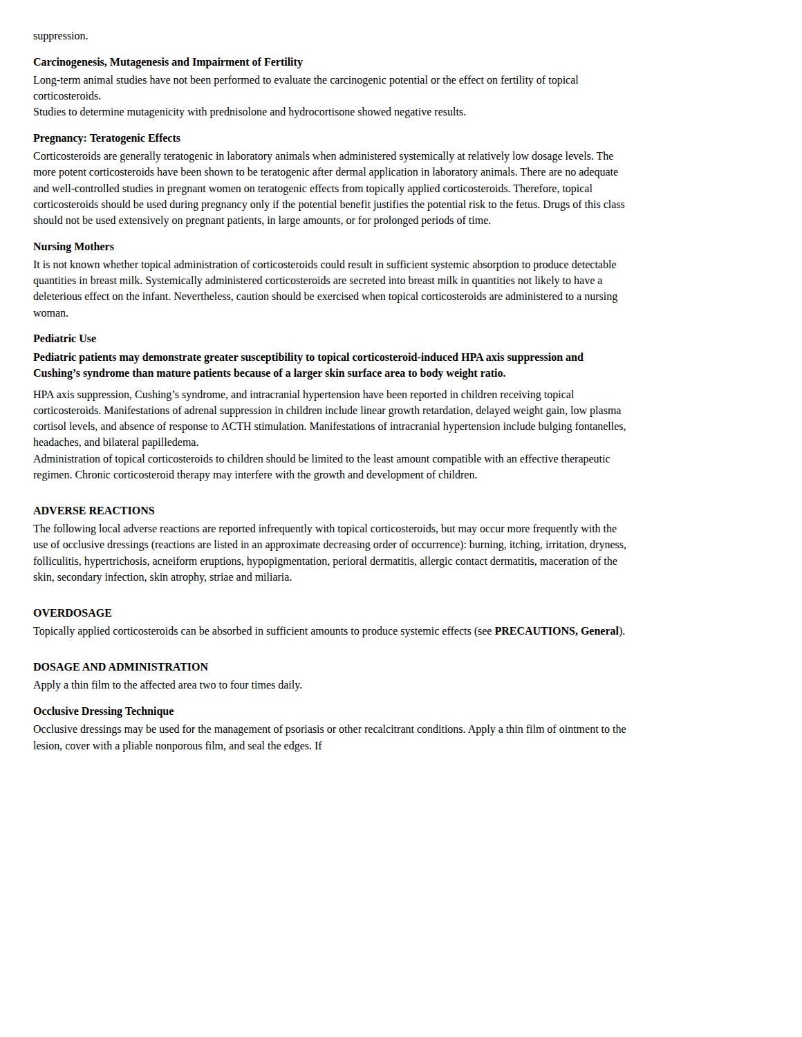suppression.
Carcinogenesis, Mutagenesis and Impairment of Fertility
Long-term animal studies have not been performed to evaluate the carcinogenic potential or the effect on fertility of topical corticosteroids.
Studies to determine mutagenicity with prednisolone and hydrocortisone showed negative results.
Pregnancy: Teratogenic Effects
Corticosteroids are generally teratogenic in laboratory animals when administered systemically at relatively low dosage levels. The more potent corticosteroids have been shown to be teratogenic after dermal application in laboratory animals. There are no adequate and well-controlled studies in pregnant women on teratogenic effects from topically applied corticosteroids. Therefore, topical corticosteroids should be used during pregnancy only if the potential benefit justifies the potential risk to the fetus. Drugs of this class should not be used extensively on pregnant patients, in large amounts, or for prolonged periods of time.
Nursing Mothers
It is not known whether topical administration of corticosteroids could result in sufficient systemic absorption to produce detectable quantities in breast milk. Systemically administered corticosteroids are secreted into breast milk in quantities not likely to have a deleterious effect on the infant. Nevertheless, caution should be exercised when topical corticosteroids are administered to a nursing woman.
Pediatric Use
Pediatric patients may demonstrate greater susceptibility to topical corticosteroid-induced HPA axis suppression and Cushing’s syndrome than mature patients because of a larger skin surface area to body weight ratio.
HPA axis suppression, Cushing’s syndrome, and intracranial hypertension have been reported in children receiving topical corticosteroids. Manifestations of adrenal suppression in children include linear growth retardation, delayed weight gain, low plasma cortisol levels, and absence of response to ACTH stimulation. Manifestations of intracranial hypertension include bulging fontanelles, headaches, and bilateral papilledema.
Administration of topical corticosteroids to children should be limited to the least amount compatible with an effective therapeutic regimen. Chronic corticosteroid therapy may interfere with the growth and development of children.
ADVERSE REACTIONS
The following local adverse reactions are reported infrequently with topical corticosteroids, but may occur more frequently with the use of occlusive dressings (reactions are listed in an approximate decreasing order of occurrence): burning, itching, irritation, dryness, folliculitis, hypertrichosis, acneiform eruptions, hypopigmentation, perioral dermatitis, allergic contact dermatitis, maceration of the skin, secondary infection, skin atrophy, striae and miliaria.
OVERDOSAGE
Topically applied corticosteroids can be absorbed in sufficient amounts to produce systemic effects (see PRECAUTIONS, General).
DOSAGE AND ADMINISTRATION
Apply a thin film to the affected area two to four times daily.
Occlusive Dressing Technique
Occlusive dressings may be used for the management of psoriasis or other recalcitrant conditions. Apply a thin film of ointment to the lesion, cover with a pliable nonporous film, and seal the edges. If